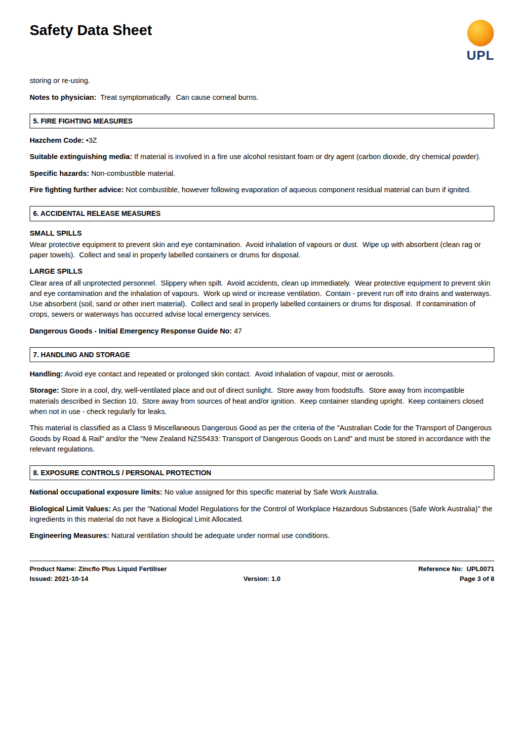Safety Data Sheet
UPL
storing or re-using.
Notes to physician: Treat symptomatically. Can cause corneal burns.
5. FIRE FIGHTING MEASURES
Hazchem Code: •3Z
Suitable extinguishing media: If material is involved in a fire use alcohol resistant foam or dry agent (carbon dioxide, dry chemical powder).
Specific hazards: Non-combustible material.
Fire fighting further advice: Not combustible, however following evaporation of aqueous component residual material can burn if ignited.
6. ACCIDENTAL RELEASE MEASURES
SMALL SPILLS
Wear protective equipment to prevent skin and eye contamination. Avoid inhalation of vapours or dust. Wipe up with absorbent (clean rag or paper towels). Collect and seal in properly labelled containers or drums for disposal.
LARGE SPILLS
Clear area of all unprotected personnel. Slippery when spilt. Avoid accidents, clean up immediately. Wear protective equipment to prevent skin and eye contamination and the inhalation of vapours. Work up wind or increase ventilation. Contain - prevent run off into drains and waterways. Use absorbent (soil, sand or other inert material). Collect and seal in properly labelled containers or drums for disposal. If contamination of crops, sewers or waterways has occurred advise local emergency services.
Dangerous Goods - Initial Emergency Response Guide No: 47
7. HANDLING AND STORAGE
Handling: Avoid eye contact and repeated or prolonged skin contact. Avoid inhalation of vapour, mist or aerosols.
Storage: Store in a cool, dry, well-ventilated place and out of direct sunlight. Store away from foodstuffs. Store away from incompatible materials described in Section 10. Store away from sources of heat and/or ignition. Keep container standing upright. Keep containers closed when not in use - check regularly for leaks.
This material is classified as a Class 9 Miscellaneous Dangerous Good as per the criteria of the "Australian Code for the Transport of Dangerous Goods by Road & Rail" and/or the "New Zealand NZS5433: Transport of Dangerous Goods on Land" and must be stored in accordance with the relevant regulations.
8. EXPOSURE CONTROLS / PERSONAL PROTECTION
National occupational exposure limits: No value assigned for this specific material by Safe Work Australia.
Biological Limit Values: As per the "National Model Regulations for the Control of Workplace Hazardous Substances (Safe Work Australia)" the ingredients in this material do not have a Biological Limit Allocated.
Engineering Measures: Natural ventilation should be adequate under normal use conditions.
Product Name: Zincflo Plus Liquid Fertiliser Reference No: UPL0071
Issued: 2021-10-14 Version: 1.0 Page 3 of 8